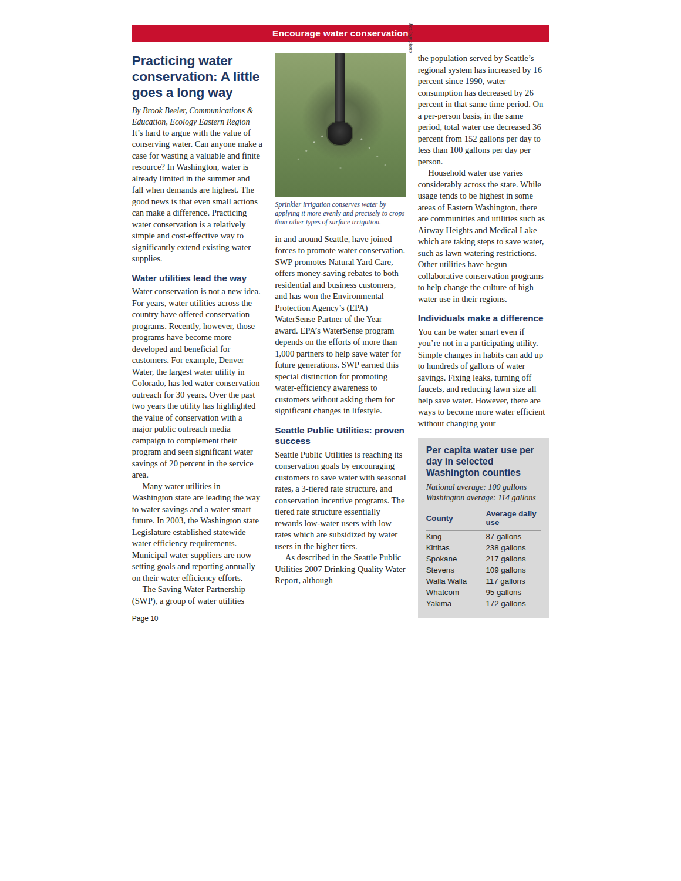Encourage water conservation
Practicing water conservation: A little goes a long way
By Brook Beeler, Communications & Education, Ecology Eastern Region
It’s hard to argue with the value of conserving water. Can anyone make a case for wasting a valuable and finite resource? In Washington, water is already limited in the summer and fall when demands are highest. The good news is that even small actions can make a difference. Practicing water conservation is a relatively simple and cost-effective way to significantly extend existing water supplies.
Water utilities lead the way
Water conservation is not a new idea. For years, water utilities across the country have offered conservation programs. Recently, however, those programs have become more developed and beneficial for customers. For example, Denver Water, the largest water utility in Colorado, has led water conservation outreach for 30 years. Over the past two years the utility has highlighted the value of conservation with a major public outreach media campaign to complement their program and seen significant water savings of 20 percent in the service area.
Many water utilities in Washington state are leading the way to water savings and a water smart future. In 2003, the Washington state Legislature established statewide water efficiency requirements. Municipal water suppliers are now setting goals and reporting annually on their water efficiency efforts.
The Saving Water Partnership (SWP), a group of water utilities
Ecology photo
Sprinkler irrigation conserves water by applying it more evenly and precisely to crops than other types of surface irrigation.
in and around Seattle, have joined forces to promote water conservation. SWP promotes Natural Yard Care, offers money-saving rebates to both residential and business customers, and has won the Environmental Protection Agency’s (EPA) WaterSense Partner of the Year award. EPA’s WaterSense program depends on the efforts of more than 1,000 partners to help save water for future generations. SWP earned this special distinction for promoting water-efficiency awareness to customers without asking them for significant changes in lifestyle.
Seattle Public Utilities: proven success
Seattle Public Utilities is reaching its conservation goals by encouraging customers to save water with seasonal rates, a 3-tiered rate structure, and conservation incentive programs. The tiered rate structure essentially rewards low-water users with low rates which are subsidized by water users in the higher tiers.
As described in the Seattle Public Utilities 2007 Drinking Quality Water Report, although
the population served by Seattle’s regional system has increased by 16 percent since 1990, water consumption has decreased by 26 percent in that same time period. On a per-person basis, in the same period, total water use decreased 36 percent from 152 gallons per day to less than 100 gallons per day per person.
Household water use varies considerably across the state. While usage tends to be highest in some areas of Eastern Washington, there are communities and utilities such as Airway Heights and Medical Lake which are taking steps to save water, such as lawn watering restrictions. Other utilities have begun collaborative conservation programs to help change the culture of high water use in their regions.
Individuals make a difference
You can be water smart even if you’re not in a participating utility. Simple changes in habits can add up to hundreds of gallons of water savings. Fixing leaks, turning off faucets, and reducing lawn size all help save water. However, there are ways to become more water efficient without changing your
Per capita water use per day in selected Washington counties
National average: 100 gallons
Washington average: 114 gallons
| County | Average daily use |
| --- | --- |
| King | 87 gallons |
| Kittitas | 238 gallons |
| Spokane | 217 gallons |
| Stevens | 109 gallons |
| Walla Walla | 117 gallons |
| Whatcom | 95 gallons |
| Yakima | 172 gallons |
Page 10